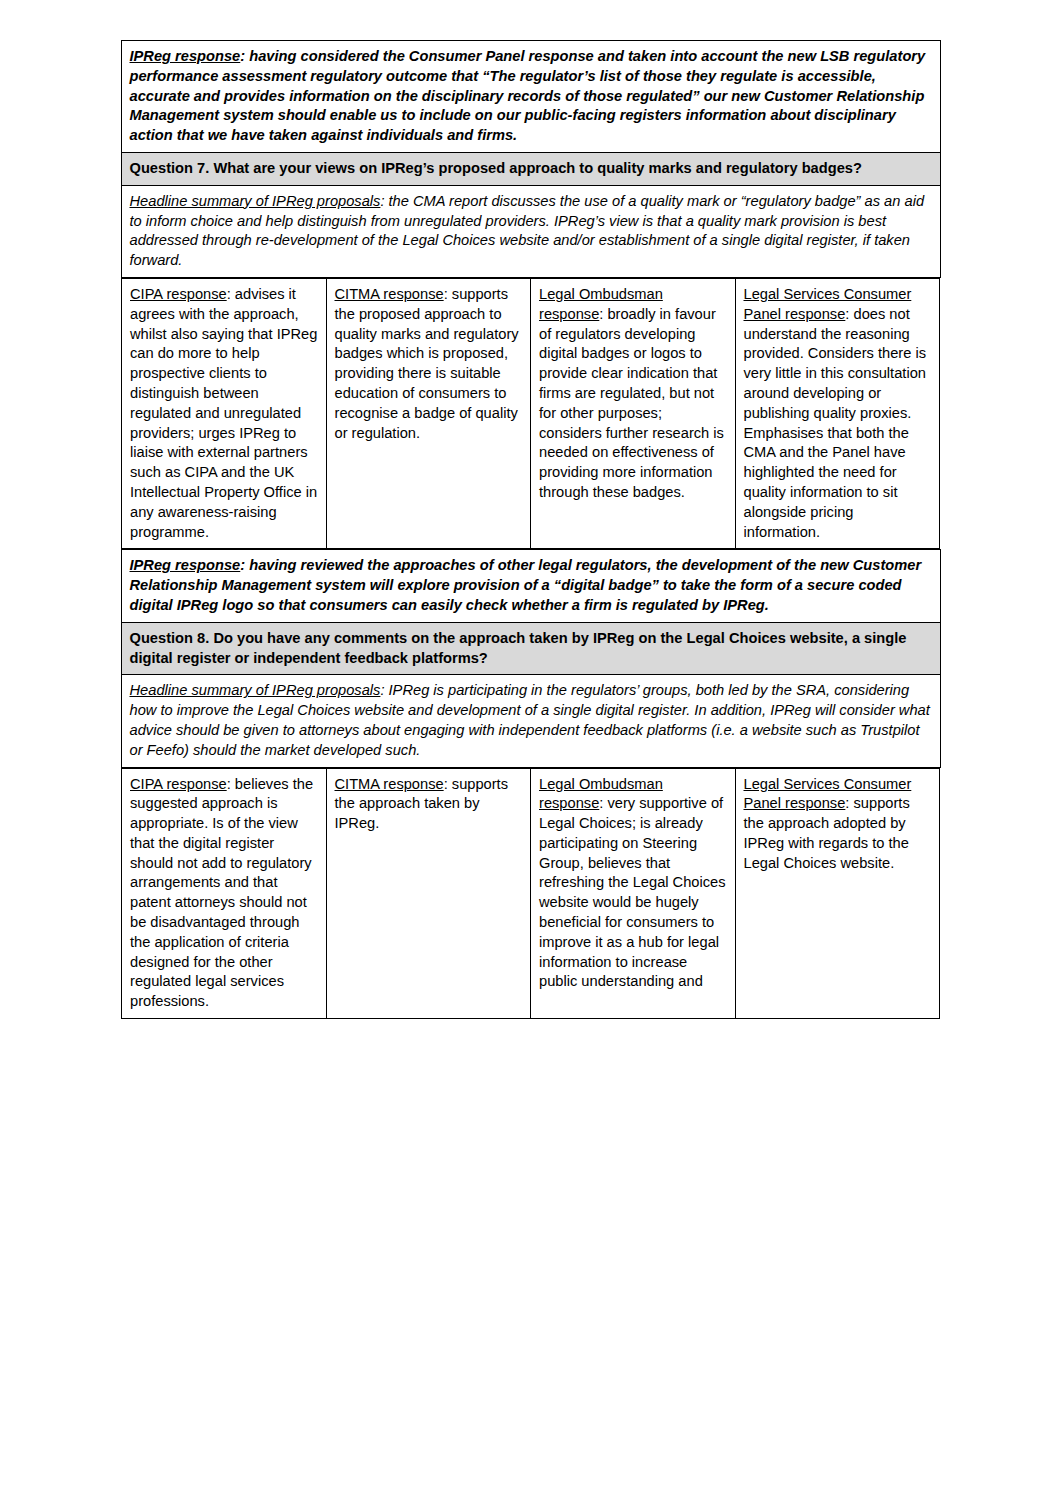| IPReg response : having considered the Consumer Panel response and taken into account the new LSB regulatory performance assessment regulatory outcome that “The regulator’s list of those they regulate is accessible, accurate and provides information on the disciplinary records of those regulated” our new Customer Relationship Management system should enable us to include on our public-facing registers information about disciplinary action that we have taken against individuals and firms. |
| Question 7. What are your views on IPReg’s proposed approach to quality marks and regulatory badges? |
| Headline summary of IPReg proposals : the CMA report discusses the use of a quality mark or “regulatory badge” as an aid to inform choice and help distinguish from unregulated providers. IPReg’s view is that a quality mark provision is best addressed through re-development of the Legal Choices website and/or establishment of a single digital register, if taken forward. |
| / CIPA response : advises it agrees with the approach, whilst also saying that IPReg can do more to help prospective clients to distinguish between regulated and unregulated providers; urges IPReg to liaise with external partners such as CIPA and the UK Intellectual Property Office in any awareness-raising programme. / CITMA response : supports the proposed approach to quality marks and regulatory badges which is proposed, providing there is suitable education of consumers to recognise a badge of quality or regulation. / Legal Ombudsman response : broadly in favour of regulators developing digital badges or logos to provide clear indication that firms are regulated, but not for other purposes; considers further research is needed on effectiveness of providing more information through these badges. / Legal Services Consumer Panel response : does not understand the reasoning provided. Considers there is very little in this consultation around developing or publishing quality proxies. Emphasises that both the CMA and the Panel have highlighted the need for quality information to sit alongside pricing information. / |
| IPReg response : having reviewed the approaches of other legal regulators, the development of the new Customer Relationship Management system will explore provision of a “digital badge” to take the form of a secure coded digital IPReg logo so that consumers can easily check whether a firm is regulated by IPReg. |
| Question 8. Do you have any comments on the approach taken by IPReg on the Legal Choices website, a single digital register or independent feedback platforms? |
| Headline summary of IPReg proposals : IPReg is participating in the regulators’ groups, both led by the SRA, considering how to improve the Legal Choices website and development of a single digital register. In addition, IPReg will consider what advice should be given to attorneys about engaging with independent feedback platforms (i.e. a website such as Trustpilot or Feefo) should the market developed such. |
| / CIPA response : believes the suggested approach is appropriate. Is of the view that the digital register should not add to regulatory arrangements and that patent attorneys should not be disadvantaged through the application of criteria designed for the other regulated legal services professions. / CITMA response : supports the approach taken by IPReg. / Legal Ombudsman response : very supportive of Legal Choices; is already participating on Steering Group, believes that refreshing the Legal Choices website would be hugely beneficial for consumers to improve it as a hub for legal information to increase public understanding and / Legal Services Consumer Panel response : supports the approach adopted by IPReg with regards to the Legal Choices website. / |